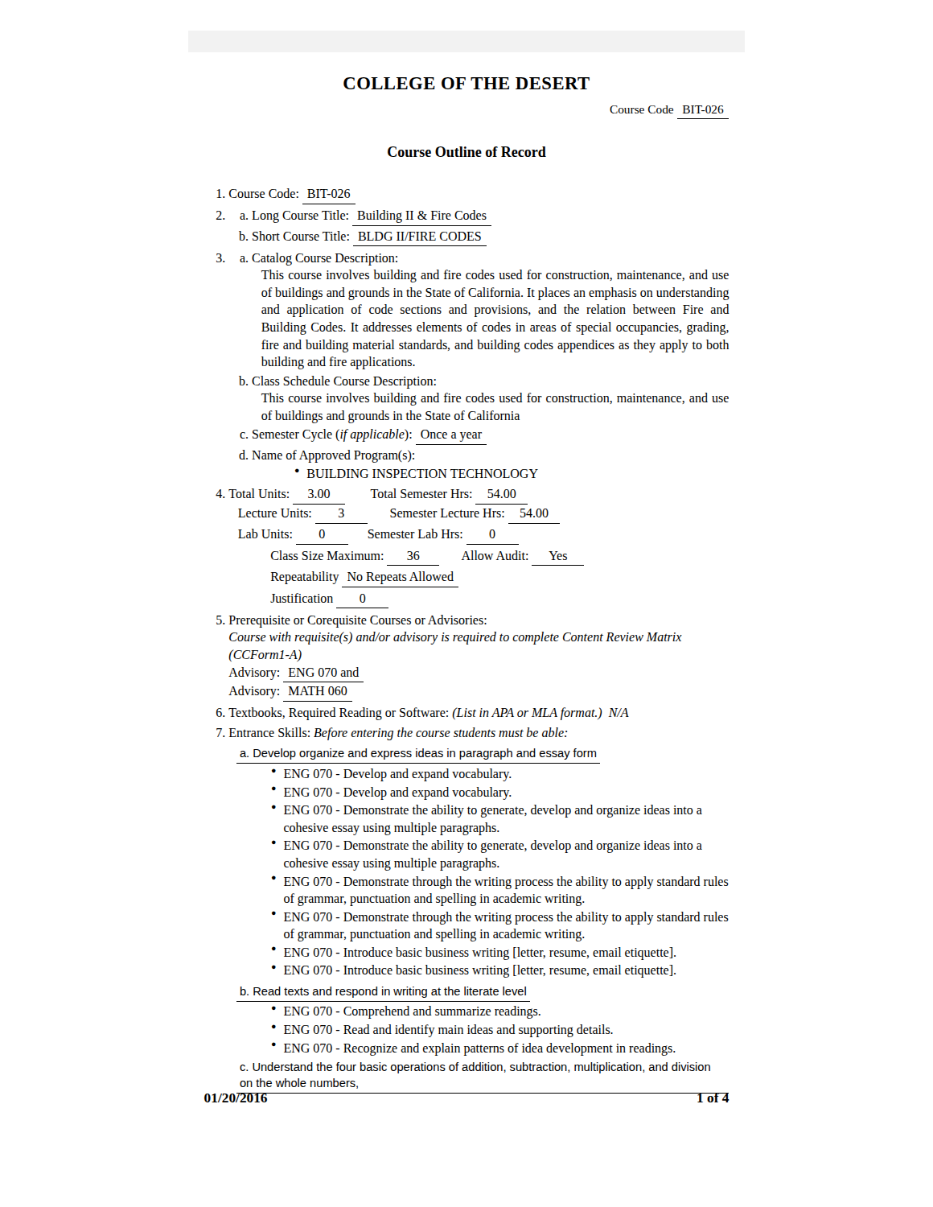COLLEGE OF THE DESERT
Course Code BIT-026
Course Outline of Record
Course Code: BIT-026
Long Course Title: Building II & Fire Codes
Short Course Title: BLDG II/FIRE CODES
Catalog Course Description:
This course involves building and fire codes used for construction, maintenance, and use of buildings and grounds in the State of California. It places an emphasis on understanding and application of code sections and provisions, and the relation between Fire and Building Codes. It addresses elements of codes in areas of special occupancies, grading, fire and building material standards, and building codes appendices as they apply to both building and fire applications.
Class Schedule Course Description:
This course involves building and fire codes used for construction, maintenance, and use of buildings and grounds in the State of California
Semester Cycle (if applicable): Once a year
Name of Approved Program(s):
BUILDING INSPECTION TECHNOLOGY
Total Units: 3.00 Total Semester Hrs: 54.00
Lecture Units: 3 Semester Lecture Hrs: 54.00
Lab Units: 0 Semester Lab Hrs: 0
Class Size Maximum: 36 Allow Audit: Yes
Repeatability No Repeats Allowed
Justification 0
Prerequisite or Corequisite Courses or Advisories:
Course with requisite(s) and/or advisory is required to complete Content Review Matrix (CCForm1-A)
Advisory: ENG 070 and
Advisory: MATH 060
Textbooks, Required Reading or Software: (List in APA or MLA format.) N/A
Entrance Skills: Before entering the course students must be able:
a. Develop organize and express ideas in paragraph and essay form
ENG 070 - Develop and expand vocabulary.
ENG 070 - Develop and expand vocabulary.
ENG 070 - Demonstrate the ability to generate, develop and organize ideas into a cohesive essay using multiple paragraphs.
ENG 070 - Demonstrate the ability to generate, develop and organize ideas into a cohesive essay using multiple paragraphs.
ENG 070 - Demonstrate through the writing process the ability to apply standard rules of grammar, punctuation and spelling in academic writing.
ENG 070 - Demonstrate through the writing process the ability to apply standard rules of grammar, punctuation and spelling in academic writing.
ENG 070 - Introduce basic business writing [letter, resume, email etiquette].
ENG 070 - Introduce basic business writing [letter, resume, email etiquette].
b. Read texts and respond in writing at the literate level
ENG 070 - Comprehend and summarize readings.
ENG 070 - Read and identify main ideas and supporting details.
ENG 070 - Recognize and explain patterns of idea development in readings.
c. Understand the four basic operations of addition, subtraction, multiplication, and division on the whole numbers,
01/20/2016 1 of 4